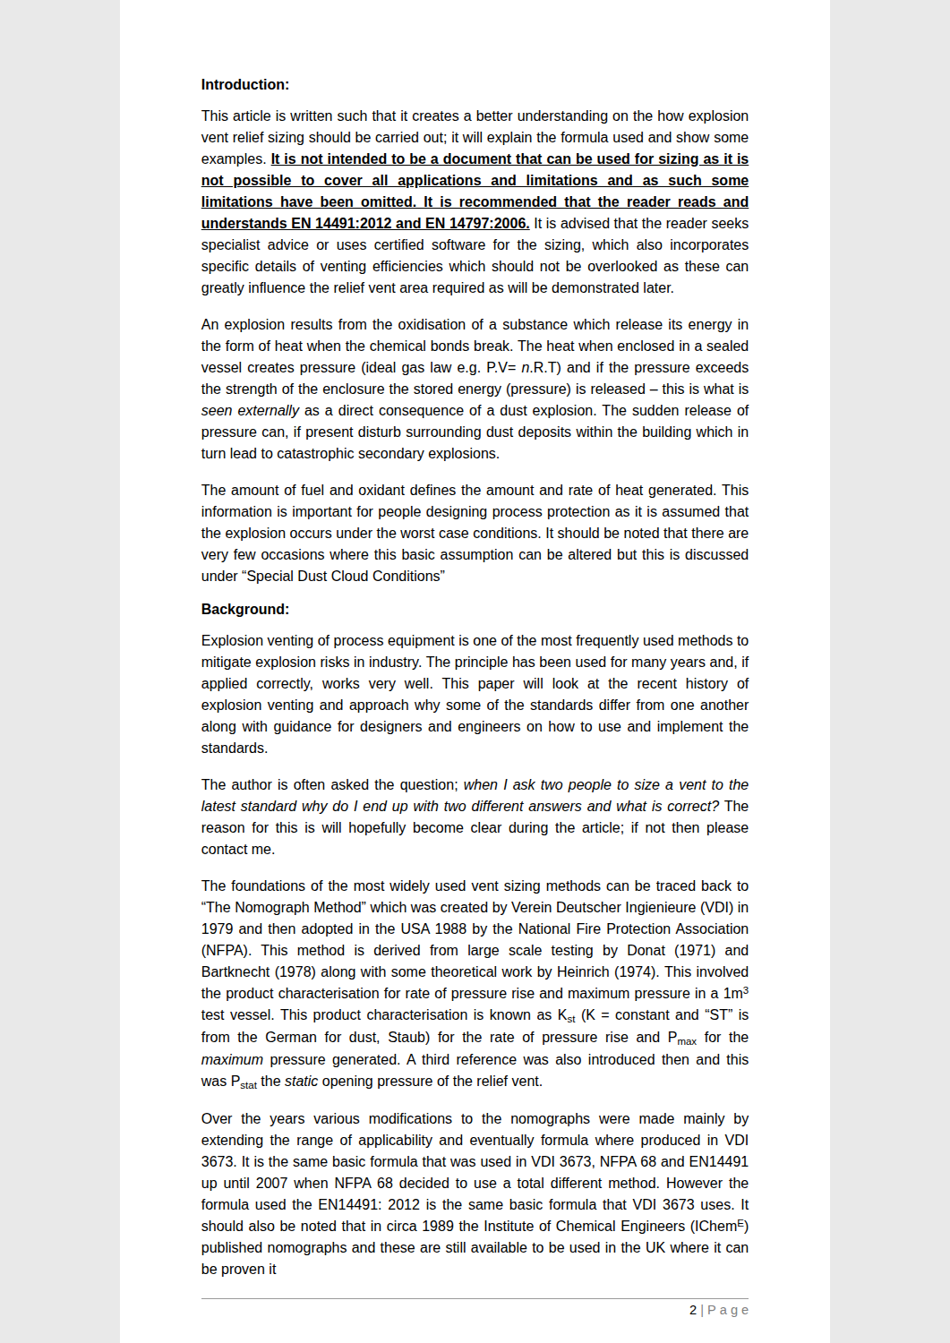Introduction:
This article is written such that it creates a better understanding on the how explosion vent relief sizing should be carried out; it will explain the formula used and show some examples. It is not intended to be a document that can be used for sizing as it is not possible to cover all applications and limitations and as such some limitations have been omitted. It is recommended that the reader reads and understands EN 14491:2012 and EN 14797:2006. It is advised that the reader seeks specialist advice or uses certified software for the sizing, which also incorporates specific details of venting efficiencies which should not be overlooked as these can greatly influence the relief vent area required as will be demonstrated later.
An explosion results from the oxidisation of a substance which release its energy in the form of heat when the chemical bonds break. The heat when enclosed in a sealed vessel creates pressure (ideal gas law e.g. P.V= n.R.T) and if the pressure exceeds the strength of the enclosure the stored energy (pressure) is released – this is what is seen externally as a direct consequence of a dust explosion. The sudden release of pressure can, if present disturb surrounding dust deposits within the building which in turn lead to catastrophic secondary explosions.
The amount of fuel and oxidant defines the amount and rate of heat generated. This information is important for people designing process protection as it is assumed that the explosion occurs under the worst case conditions. It should be noted that there are very few occasions where this basic assumption can be altered but this is discussed under “Special Dust Cloud Conditions”
Background:
Explosion venting of process equipment is one of the most frequently used methods to mitigate explosion risks in industry. The principle has been used for many years and, if applied correctly, works very well. This paper will look at the recent history of explosion venting and approach why some of the standards differ from one another along with guidance for designers and engineers on how to use and implement the standards.
The author is often asked the question; when I ask two people to size a vent to the latest standard why do I end up with two different answers and what is correct? The reason for this is will hopefully become clear during the article; if not then please contact me.
The foundations of the most widely used vent sizing methods can be traced back to “The Nomograph Method” which was created by Verein Deutscher Ingienieure (VDI) in 1979 and then adopted in the USA 1988 by the National Fire Protection Association (NFPA). This method is derived from large scale testing by Donat (1971) and Bartknecht (1978) along with some theoretical work by Heinrich (1974). This involved the product characterisation for rate of pressure rise and maximum pressure in a 1m3 test vessel. This product characterisation is known as Kst (K = constant and “ST” is from the German for dust, Staub) for the rate of pressure rise and Pmax for the maximum pressure generated. A third reference was also introduced then and this was Pstat the static opening pressure of the relief vent.
Over the years various modifications to the nomographs were made mainly by extending the range of applicability and eventually formula where produced in VDI 3673. It is the same basic formula that was used in VDI 3673, NFPA 68 and EN14491 up until 2007 when NFPA 68 decided to use a total different method. However the formula used the EN14491: 2012 is the same basic formula that VDI 3673 uses. It should also be noted that in circa 1989 the Institute of Chemical Engineers (IChemE) published nomographs and these are still available to be used in the UK where it can be proven it
2 | P a g e